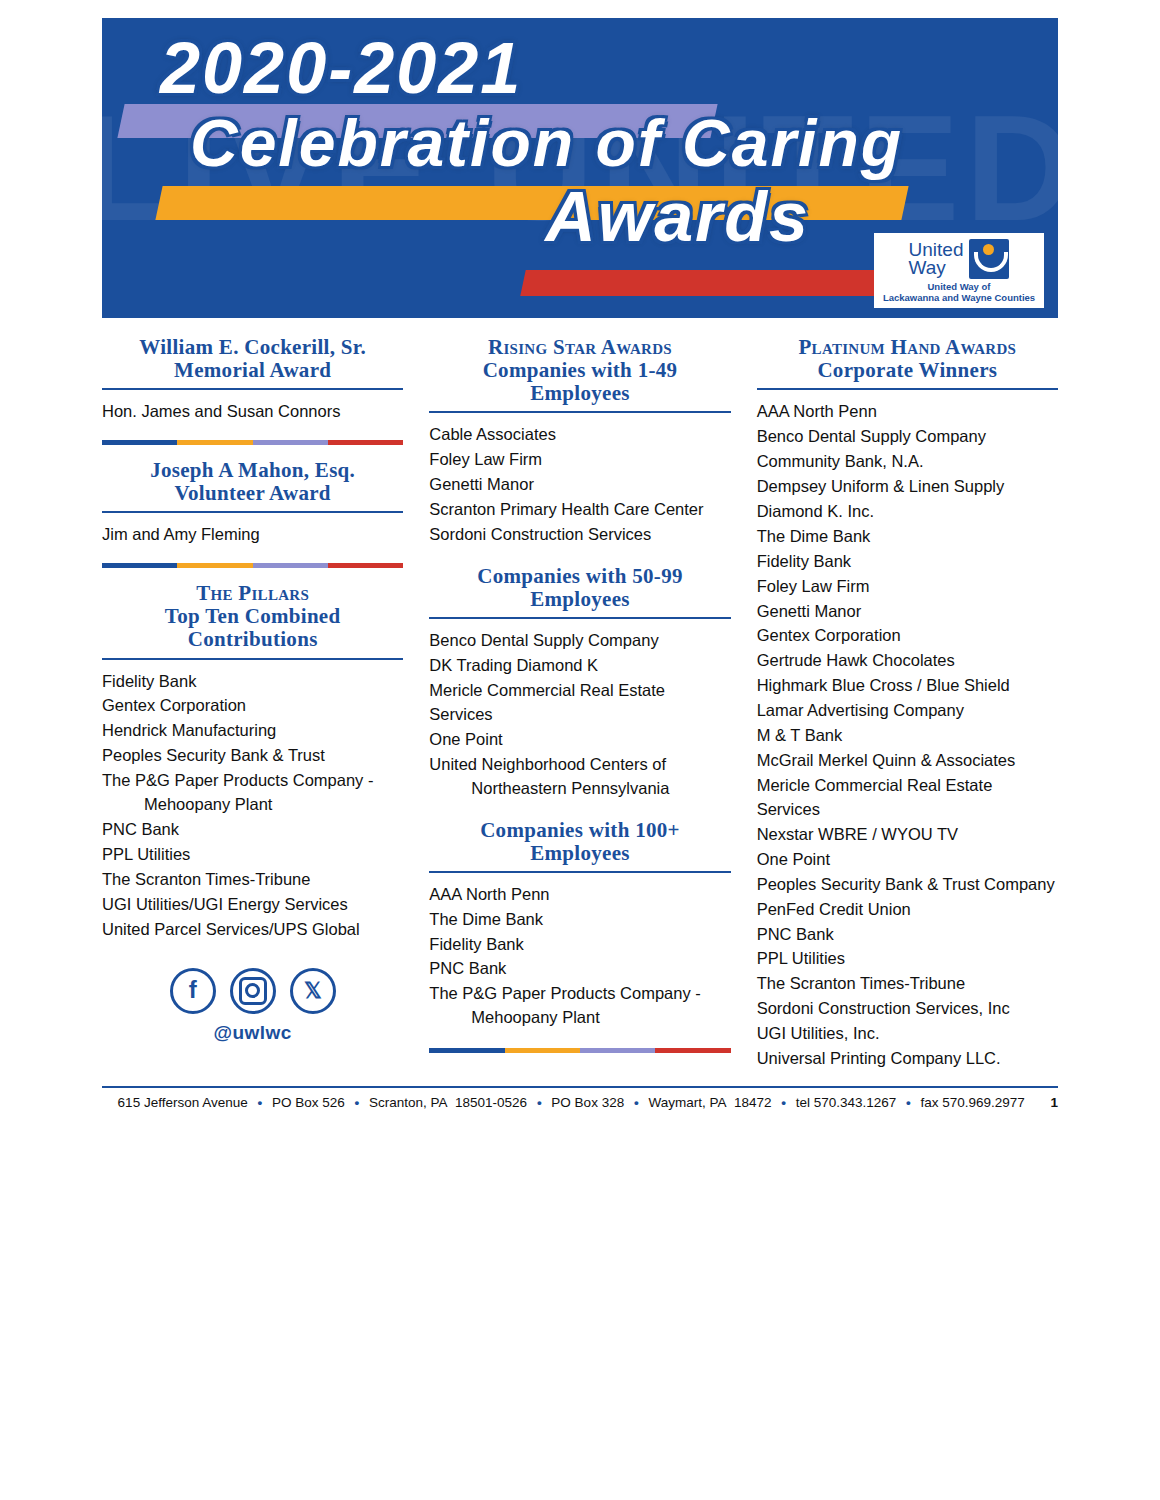LIVE UNITED
2020-2021
Celebration of Caring
Awards
United
Way
United Way of
Lackawanna and Wayne Counties
William E. Cockerill, Sr.
Memorial Award
Hon. James and Susan Connors
Joseph A Mahon, Esq.
Volunteer Award
Jim and Amy Fleming
The Pillars
Top Ten Combined
Contributions
Fidelity Bank
Gentex Corporation
Hendrick Manufacturing
Peoples Security Bank & Trust
The P&G Paper Products Company -Mehoopany Plant
PNC Bank
PPL Utilities
The Scranton Times-Tribune
UGI Utilities/UGI Energy Services
United Parcel Services/UPS Global
f
𝕏
@uwlwc
Rising Star Awards
Companies with 1-49
Employees
Cable Associates
Foley Law Firm
Genetti Manor
Scranton Primary Health Care Center
Sordoni Construction Services
Companies with 50-99
Employees
Benco Dental Supply Company
DK Trading Diamond K
Mericle Commercial Real Estate Services
One Point
United Neighborhood Centers ofNortheastern Pennsylvania
Companies with 100+
Employees
AAA North Penn
The Dime Bank
Fidelity Bank
PNC Bank
The P&G Paper Products Company -Mehoopany Plant
Platinum Hand Awards
Corporate Winners
AAA North Penn
Benco Dental Supply Company
Community Bank, N.A.
Dempsey Uniform & Linen Supply
Diamond K. Inc.
The Dime Bank
Fidelity Bank
Foley Law Firm
Genetti Manor
Gentex Corporation
Gertrude Hawk Chocolates
Highmark Blue Cross / Blue Shield
Lamar Advertising Company
M & T Bank
McGrail Merkel Quinn & Associates
Mericle Commercial Real Estate Services
Nexstar WBRE / WYOU TV
One Point
Peoples Security Bank & Trust Company
PenFed Credit Union
PNC Bank
PPL Utilities
The Scranton Times-Tribune
Sordoni Construction Services, Inc
UGI Utilities, Inc.
Universal Printing Company LLC.
615 Jefferson Avenue • PO Box 526 • Scranton, PA 18501-0526 • PO Box 328 • Waymart, PA 18472 • tel 570.343.1267 • fax 570.969.2977
1